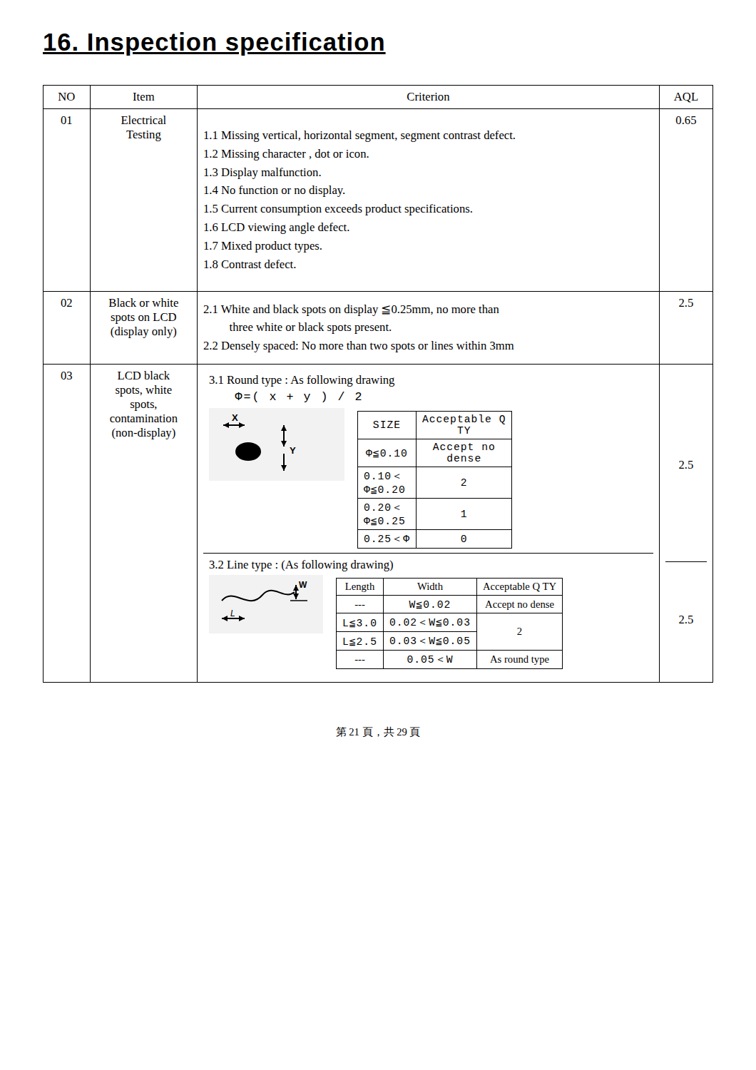16. Inspection specification
| NO | Item | Criterion | AQL |
| --- | --- | --- | --- |
| 01 | Electrical Testing | 1.1 Missing vertical, horizontal segment, segment contrast defect. 1.2 Missing character , dot or icon. 1.3 Display malfunction. 1.4 No function or no display. 1.5 Current consumption exceeds product specifications. 1.6 LCD viewing angle defect. 1.7 Mixed product types. 1.8 Contrast defect. | 0.65 |
| 02 | Black or white spots on LCD (display only) | 2.1 White and black spots on display ≦0.25mm, no more than three white or black spots present. 2.2 Densely spaced: No more than two spots or lines within 3mm | 2.5 |
| 03 | LCD black spots, white spots, contamination (non-display) | 3.1 Round type : As following drawing Φ=( x + y ) / 2 X Y / SIZE / Acceptable Q TY / / --- / --- / / Φ≦0.10 / Accept no dense / / 0.10＜ Φ≦0.20 / 2 / / 0.20＜ Φ≦0.25 / 1 / / 0.25＜Φ / 0 / 3.2 Line type : (As following drawing) W L / Length / Width / Acceptable Q TY / / --- / --- / --- / / --- / W≦0.02 / Accept no dense / / L≦3.0 / 0.02＜W≦0.03 / 2 / / L≦2.5 / 0.03＜W≦0.05 / / --- / 0.05＜W / As round type / | 2.5 2.5 |
第 21 頁，共 29 頁